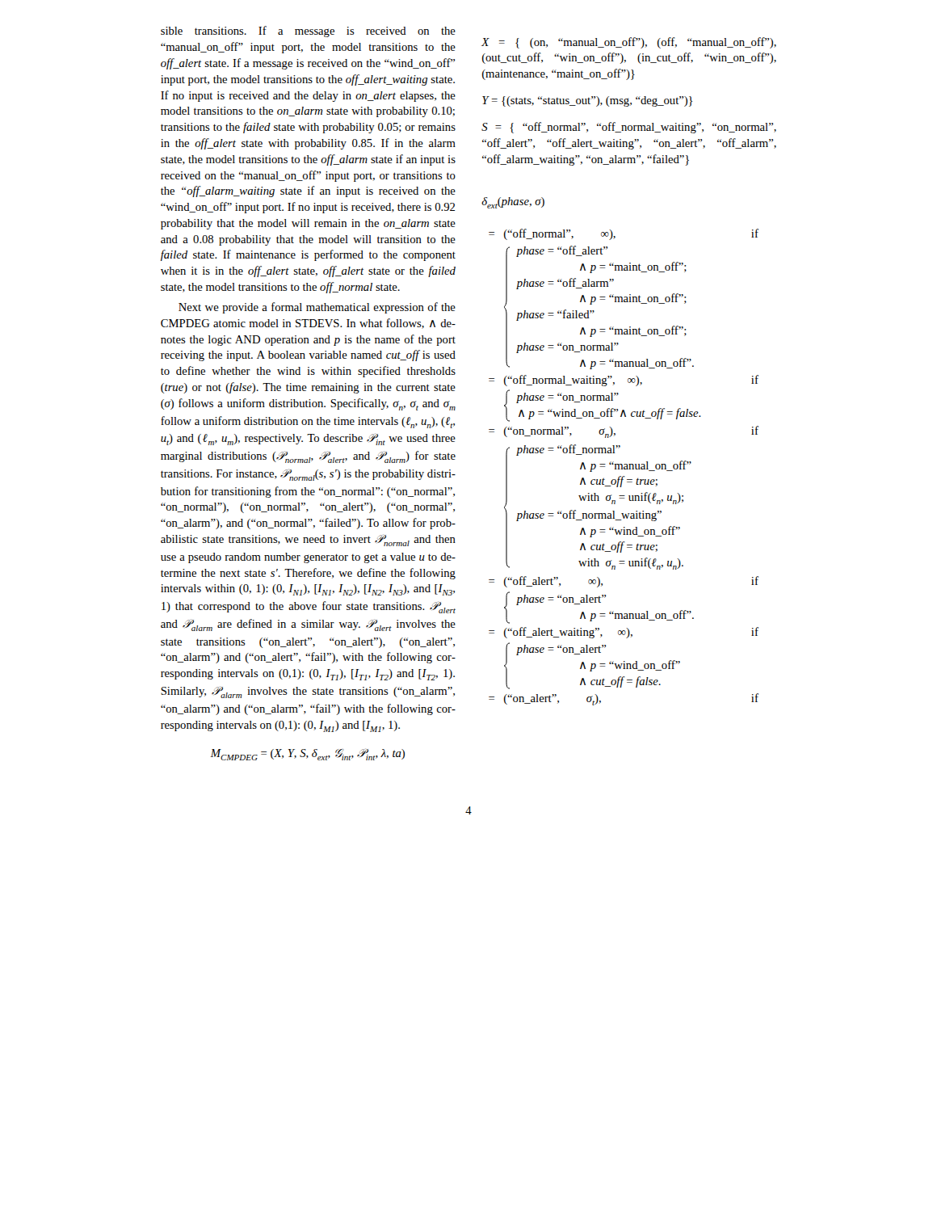sible transitions. If a message is received on the “manual_on_off” input port, the model transitions to the off_alert state. If a message is received on the “wind_on_off” input port, the model transitions to the off_alert_waiting state. If no input is received and the delay in on_alert elapses, the model transitions to the on_alarm state with probability 0.10; transitions to the failed state with probability 0.05; or remains in the off_alert state with probability 0.85. If in the alarm state, the model transitions to the off_alarm state if an input is received on the “manual_on_off” input port, or transitions to the “off_alarm_waiting state if an input is received on the “wind_on_off” input port. If no input is received, there is 0.92 probability that the model will remain in the on_alarm state and a 0.08 probability that the model will transition to the failed state. If maintenance is performed to the component when it is in the off_alert state, off_alert state or the failed state, the model transitions to the off_normal state.
Next we provide a formal mathematical expression of the CMPDEG atomic model in STDEVS. In what follows, ∧ denotes the logic AND operation and p is the name of the port receiving the input. A boolean variable named cut_off is used to define whether the wind is within specified thresholds (true) or not (false). The time remaining in the current state (σ) follows a uniform distribution. Specifically, σn, σt and σm follow a uniform distribution on the time intervals (ℓn, un), (ℓt, ut) and (ℓm, um), respectively. To describe 𝒫int we used three marginal distributions (𝒫normal, 𝒫alert, and 𝒫alarm) for state transitions. For instance, 𝒫normal(s, s′) is the probability distribution for transitioning from the “on_normal”: (“on_normal”, “on_normal”), (“on_normal”, “on_alert”), (“on_normal”, “on_alarm”), and (“on_normal”, “failed”). To allow for probabilistic state transitions, we need to invert 𝒫normal and then use a pseudo random number generator to get a value u to determine the next state s′. Therefore, we define the following intervals within (0, 1): (0, IN1), [IN1, IN2), [IN2, IN3), and [IN3, 1) that correspond to the above four state transitions. 𝒫alert and 𝒫alarm are defined in a similar way. 𝒫alert involves the state transitions (“on_alert”, “on_alert”), (“on_alert”, “on_alarm”) and (“on_alert”, “fail”), with the following corresponding intervals on (0,1): (0, IT1), [IT1, IT2) and [IT2, 1). Similarly, 𝒫alarm involves the state transitions (“on_alarm”, “on_alarm”) and (“on_alarm”, “fail”) with the following corresponding intervals on (0,1): (0, IM1) and [IM1, 1).
MCMPDEG = (X, Y, S, δext, 𝒢int, 𝒫int, λ, ta)
X = { (on, “manual_on_off”), (off, “manual_on_off”), (out_cut_off, “win_on_off”), (in_cut_off, “win_on_off”), (maintenance, “maint_on_off”)}
Y = {(stats, “status_out”), (msg, “deg_out”)}
S = { “off_normal”, “off_normal_waiting”, “on_normal”, “off_alert”, “off_alert_waiting”, “on_alert”, “off_alarm”, “off_alarm_waiting”, “on_alarm”, “failed”}
δext(phase, σ)
| = | (“off_normal”, ∞), | if |
| | phase = “off_alert” ∧ p = “maint_on_off”; phase = “off_alarm” ∧ p = “maint_on_off”; phase = “failed” ∧ p = “maint_on_off”; phase = “on_normal” ∧ p = “manual_on_off”. |
| = | (“off_normal_waiting”, ∞), | if |
| | phase = “on_normal” ∧ p = “wind_on_off”∧ cut_off = false . |
| = | (“on_normal”, σ n ), | if |
| | phase = “off_normal” ∧ p = “manual_on_off” ∧ cut_off = true ; with σ n = unif( ℓ n , u n ); phase = “off_normal_waiting” ∧ p = “wind_on_off” ∧ cut_off = true ; with σ n = unif( ℓ n , u n ). |
| = | (“off_alert”, ∞), | if |
| | phase = “on_alert” ∧ p = “manual_on_off”. |
| = | (“off_alert_waiting”, ∞), | if |
| | phase = “on_alert” ∧ p = “wind_on_off” ∧ cut_off = false . |
| = | (“on_alert”, σ t ), | if |
4